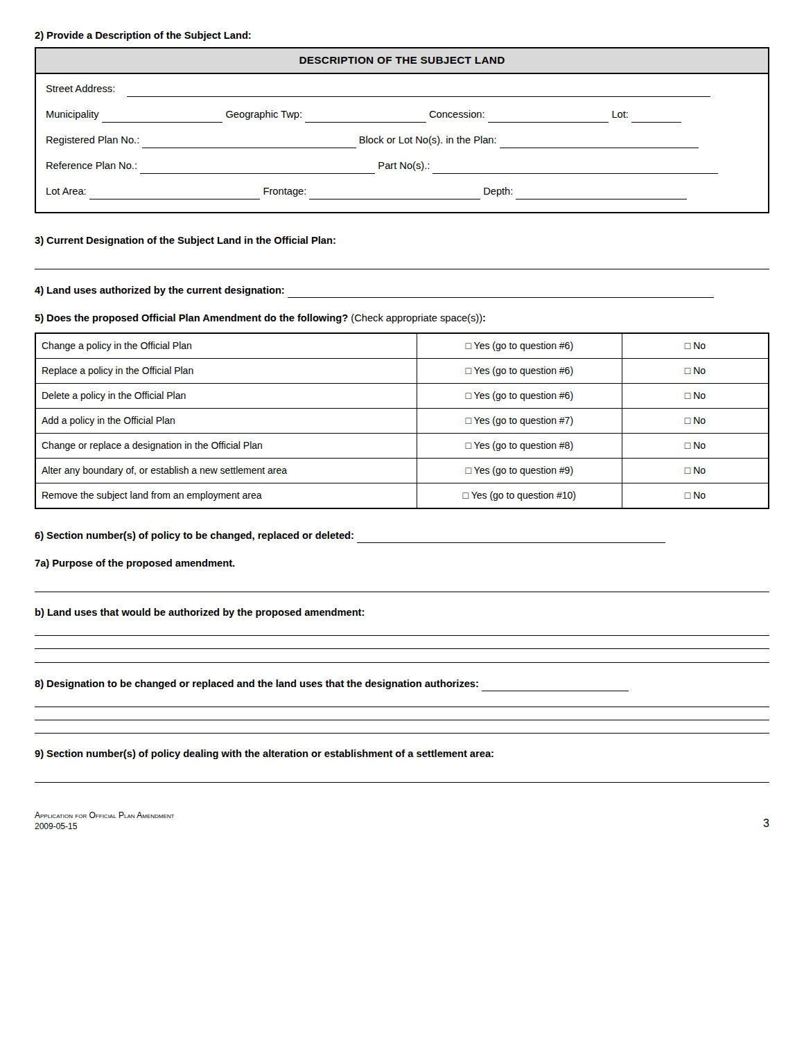2) Provide a Description of the Subject Land:
| DESCRIPTION OF THE SUBJECT LAND |
| --- |
| Street Address: Municipality Geographic Twp: Concession: Lot: Registered Plan No.: Block or Lot No(s). in the Plan: Reference Plan No.: Part No(s).: Lot Area: Frontage: Depth: |
3) Current Designation of the Subject Land in the Official Plan:
4) Land uses authorized by the current designation:
5) Does the proposed Official Plan Amendment do the following? (Check appropriate space(s)):
| Change a policy in the Official Plan | □ Yes (go to question #6) | □ No |
| Replace a policy in the Official Plan | □ Yes (go to question #6) | □ No |
| Delete a policy in the Official Plan | □ Yes (go to question #6) | □ No |
| Add a policy in the Official Plan | □ Yes (go to question #7) | □ No |
| Change or replace a designation in the Official Plan | □ Yes (go to question #8) | □ No |
| Alter any boundary of, or establish a new settlement area | □ Yes (go to question #9) | □ No |
| Remove the subject land from an employment area | □ Yes (go to question #10) | □ No |
6) Section number(s) of policy to be changed, replaced or deleted:
7a) Purpose of the proposed amendment.
b) Land uses that would be authorized by the proposed amendment:
8) Designation to be changed or replaced and the land uses that the designation authorizes:
9) Section number(s) of policy dealing with the alteration or establishment of a settlement area:
Application for Official Plan Amendment
2009-05-15
3